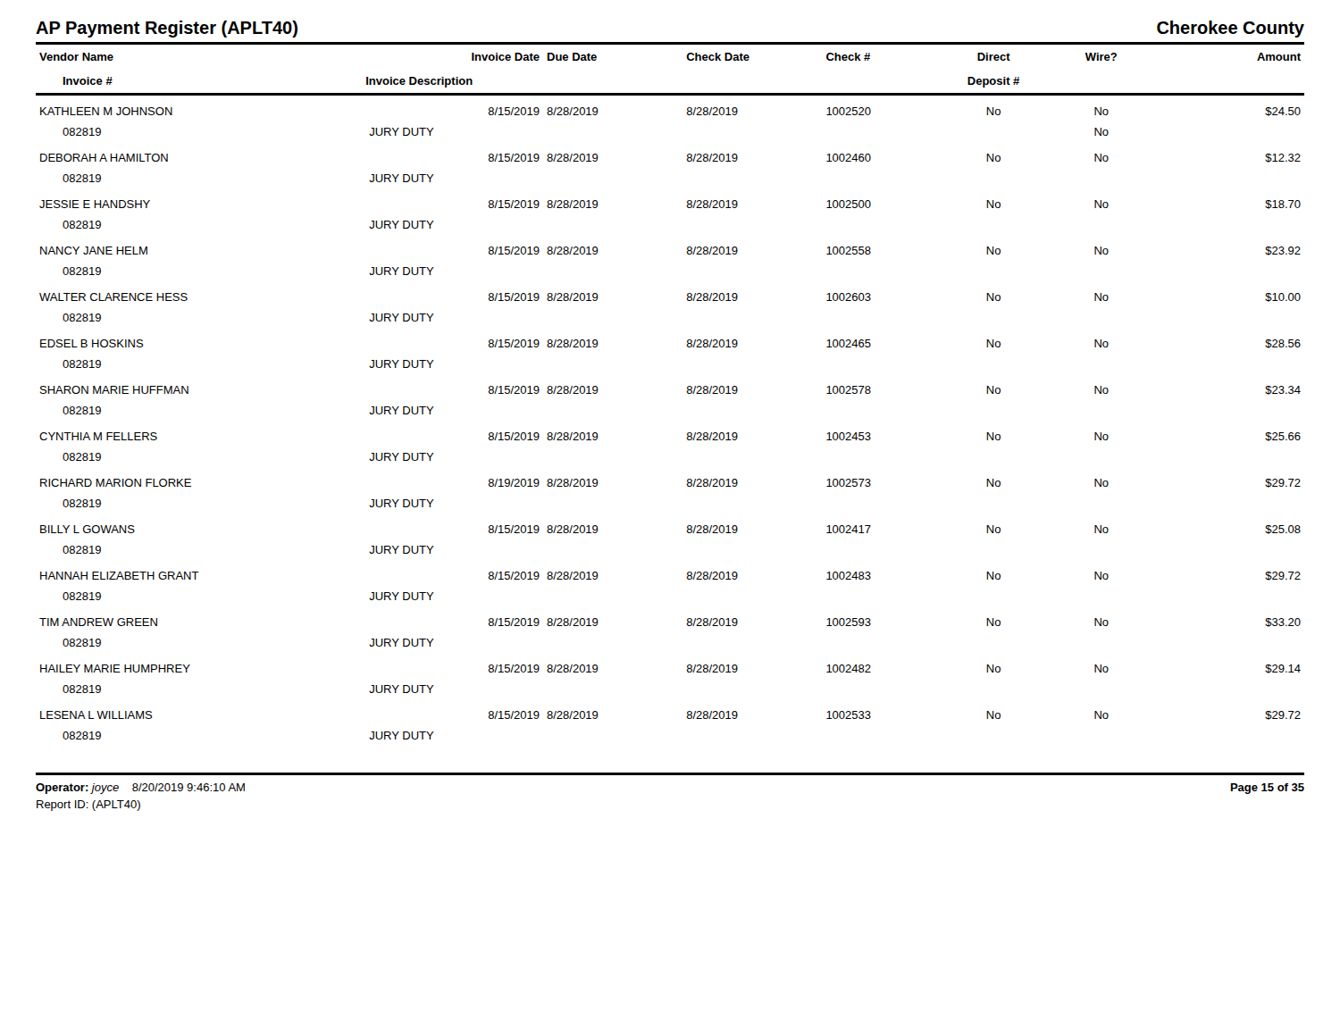AP Payment Register (APLT40)
Cherokee County
| Vendor Name | Invoice Date | Due Date | Check Date | Check # | Direct | Wire? | Amount |
| --- | --- | --- | --- | --- | --- | --- | --- |
| Invoice # | Invoice Description | Deposit # | | |
| KATHLEEN M JOHNSON | 8/15/2019 | 8/28/2019 | 8/28/2019 | 1002520 | No | No | $24.50 |
| 082819 | JURY DUTY | | No | |
| DEBORAH A HAMILTON | 8/15/2019 | 8/28/2019 | 8/28/2019 | 1002460 | No | No | $12.32 |
| 082819 | JURY DUTY | | | |
| JESSIE E HANDSHY | 8/15/2019 | 8/28/2019 | 8/28/2019 | 1002500 | No | No | $18.70 |
| 082819 | JURY DUTY | | | |
| NANCY JANE HELM | 8/15/2019 | 8/28/2019 | 8/28/2019 | 1002558 | No | No | $23.92 |
| 082819 | JURY DUTY | | | |
| WALTER CLARENCE HESS | 8/15/2019 | 8/28/2019 | 8/28/2019 | 1002603 | No | No | $10.00 |
| 082819 | JURY DUTY | | | |
| EDSEL B HOSKINS | 8/15/2019 | 8/28/2019 | 8/28/2019 | 1002465 | No | No | $28.56 |
| 082819 | JURY DUTY | | | |
| SHARON MARIE HUFFMAN | 8/15/2019 | 8/28/2019 | 8/28/2019 | 1002578 | No | No | $23.34 |
| 082819 | JURY DUTY | | | |
| CYNTHIA M FELLERS | 8/15/2019 | 8/28/2019 | 8/28/2019 | 1002453 | No | No | $25.66 |
| 082819 | JURY DUTY | | | |
| RICHARD MARION FLORKE | 8/19/2019 | 8/28/2019 | 8/28/2019 | 1002573 | No | No | $29.72 |
| 082819 | JURY DUTY | | | |
| BILLY L GOWANS | 8/15/2019 | 8/28/2019 | 8/28/2019 | 1002417 | No | No | $25.08 |
| 082819 | JURY DUTY | | | |
| HANNAH ELIZABETH GRANT | 8/15/2019 | 8/28/2019 | 8/28/2019 | 1002483 | No | No | $29.72 |
| 082819 | JURY DUTY | | | |
| TIM ANDREW GREEN | 8/15/2019 | 8/28/2019 | 8/28/2019 | 1002593 | No | No | $33.20 |
| 082819 | JURY DUTY | | | |
| HAILEY MARIE HUMPHREY | 8/15/2019 | 8/28/2019 | 8/28/2019 | 1002482 | No | No | $29.14 |
| 082819 | JURY DUTY | | | |
| LESENA L WILLIAMS | 8/15/2019 | 8/28/2019 | 8/28/2019 | 1002533 | No | No | $29.72 |
| 082819 | JURY DUTY | | | |
Operator: joyce 8/20/2019 9:46:10 AM
Report ID: (APLT40)
Page 15 of 35